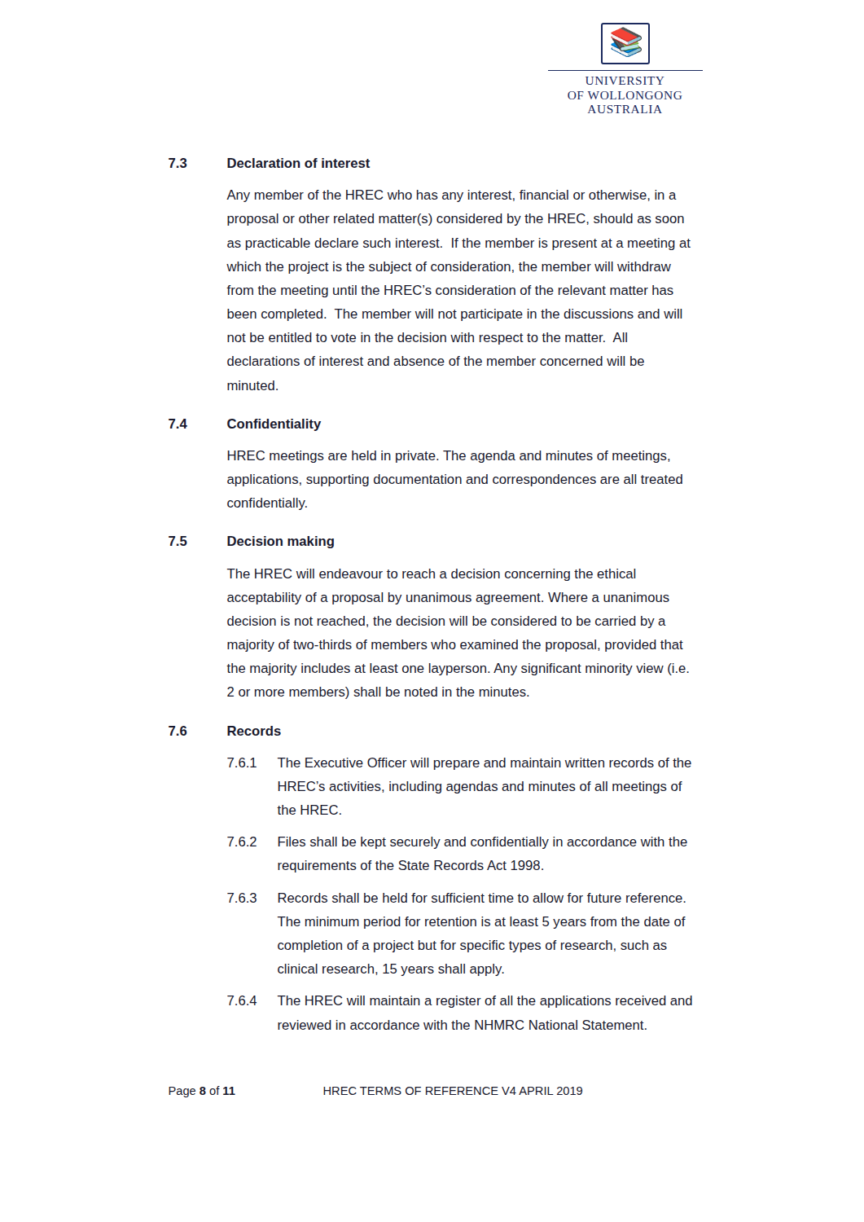📚
University of Wollongong Australia
7.3 Declaration of interest
Any member of the HREC who has any interest, financial or otherwise, in a proposal or other related matter(s) considered by the HREC, should as soon as practicable declare such interest. If the member is present at a meeting at which the project is the subject of consideration, the member will withdraw from the meeting until the HREC’s consideration of the relevant matter has been completed. The member will not participate in the discussions and will not be entitled to vote in the decision with respect to the matter. All declarations of interest and absence of the member concerned will be minuted.
7.4 Confidentiality
HREC meetings are held in private. The agenda and minutes of meetings, applications, supporting documentation and correspondences are all treated confidentially.
7.5 Decision making
The HREC will endeavour to reach a decision concerning the ethical acceptability of a proposal by unanimous agreement. Where a unanimous decision is not reached, the decision will be considered to be carried by a majority of two-thirds of members who examined the proposal, provided that the majority includes at least one layperson. Any significant minority view (i.e. 2 or more members) shall be noted in the minutes.
7.6 Records
7.6.1 The Executive Officer will prepare and maintain written records of the HREC’s activities, including agendas and minutes of all meetings of the HREC.
7.6.2 Files shall be kept securely and confidentially in accordance with the requirements of the State Records Act 1998.
7.6.3 Records shall be held for sufficient time to allow for future reference. The minimum period for retention is at least 5 years from the date of completion of a project but for specific types of research, such as clinical research, 15 years shall apply.
7.6.4 The HREC will maintain a register of all the applications received and reviewed in accordance with the NHMRC National Statement.
Page 8 of 11
HREC TERMS OF REFERENCE V4 APRIL 2019